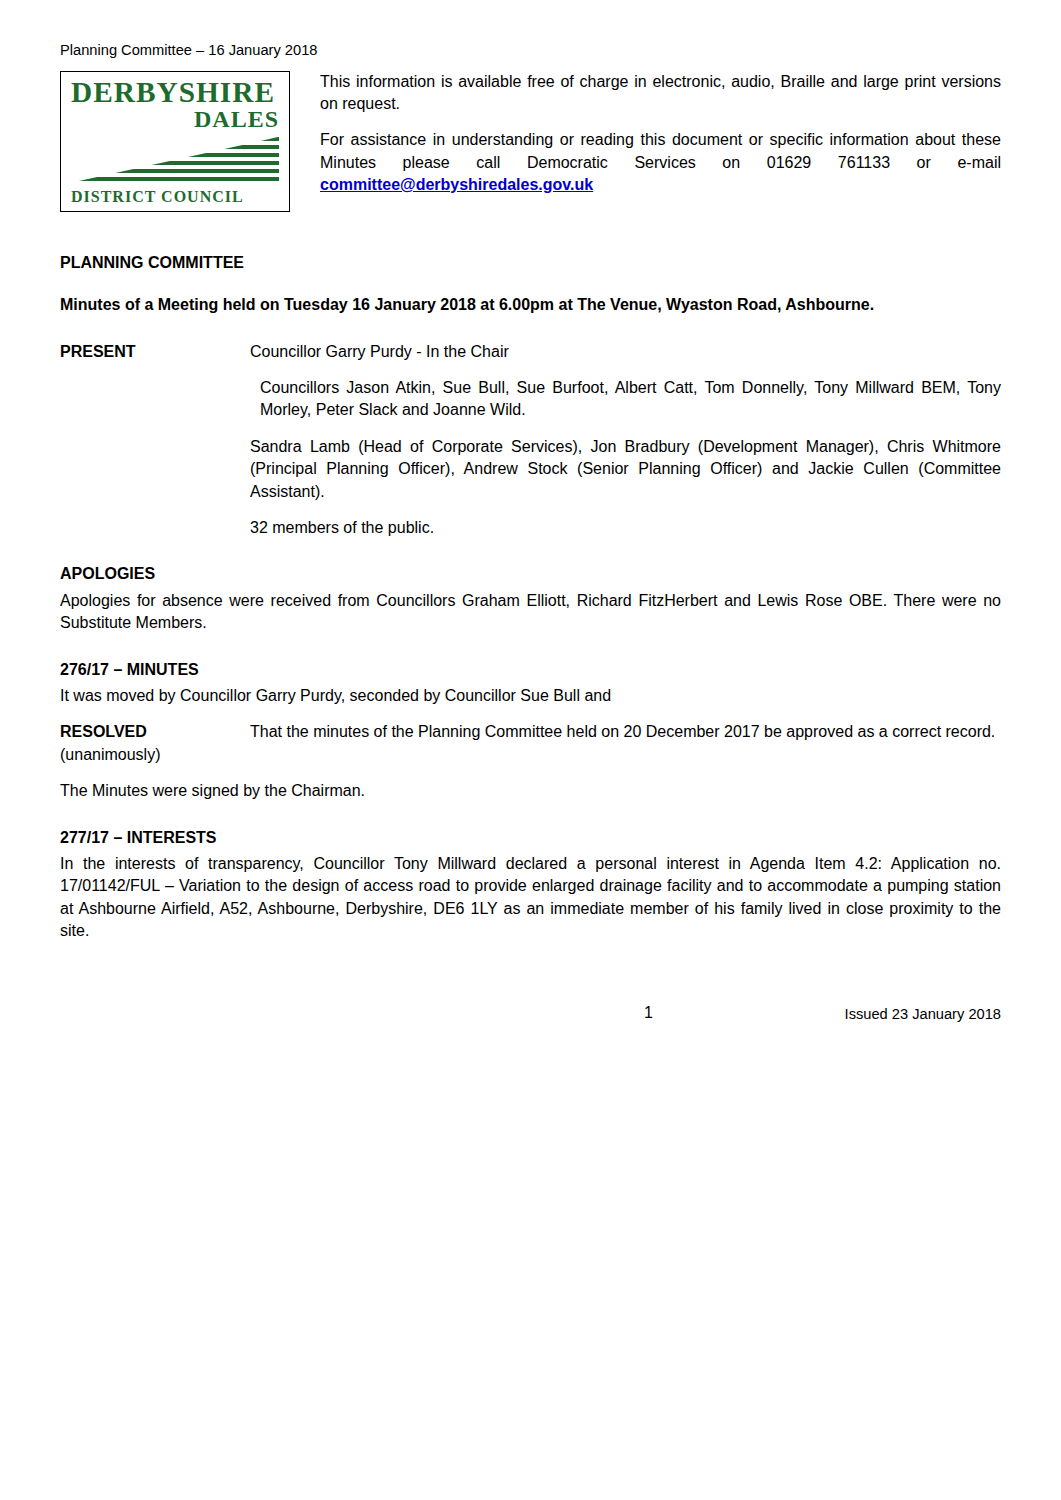Planning Committee – 16 January 2018
DERBYSHIRE
DALES
DISTRICT COUNCIL
This information is available free of charge in electronic, audio, Braille and large print versions on request.
For assistance in understanding or reading this document or specific information about these Minutes please call Democratic Services on 01629 761133 or e-mail committee@derbyshiredales.gov.uk
PLANNING COMMITTEE
Minutes of a Meeting held on Tuesday 16 January 2018 at 6.00pm at The Venue, Wyaston Road, Ashbourne.
PRESENT
Councillor Garry Purdy - In the Chair
Councillors Jason Atkin, Sue Bull, Sue Burfoot, Albert Catt, Tom Donnelly, Tony Millward BEM, Tony Morley, Peter Slack and Joanne Wild.
Sandra Lamb (Head of Corporate Services), Jon Bradbury (Development Manager), Chris Whitmore (Principal Planning Officer), Andrew Stock (Senior Planning Officer) and Jackie Cullen (Committee Assistant).
32 members of the public.
APOLOGIES
Apologies for absence were received from Councillors Graham Elliott, Richard FitzHerbert and Lewis Rose OBE. There were no Substitute Members.
276/17 – MINUTES
It was moved by Councillor Garry Purdy, seconded by Councillor Sue Bull and
RESOLVED(unanimously)
That the minutes of the Planning Committee held on 20 December 2017 be approved as a correct record.
The Minutes were signed by the Chairman.
277/17 – INTERESTS
In the interests of transparency, Councillor Tony Millward declared a personal interest in Agenda Item 4.2: Application no. 17/01142/FUL – Variation to the design of access road to provide enlarged drainage facility and to accommodate a pumping station at Ashbourne Airfield, A52, Ashbourne, Derbyshire, DE6 1LY as an immediate member of his family lived in close proximity to the site.
1
Issued 23 January 2018